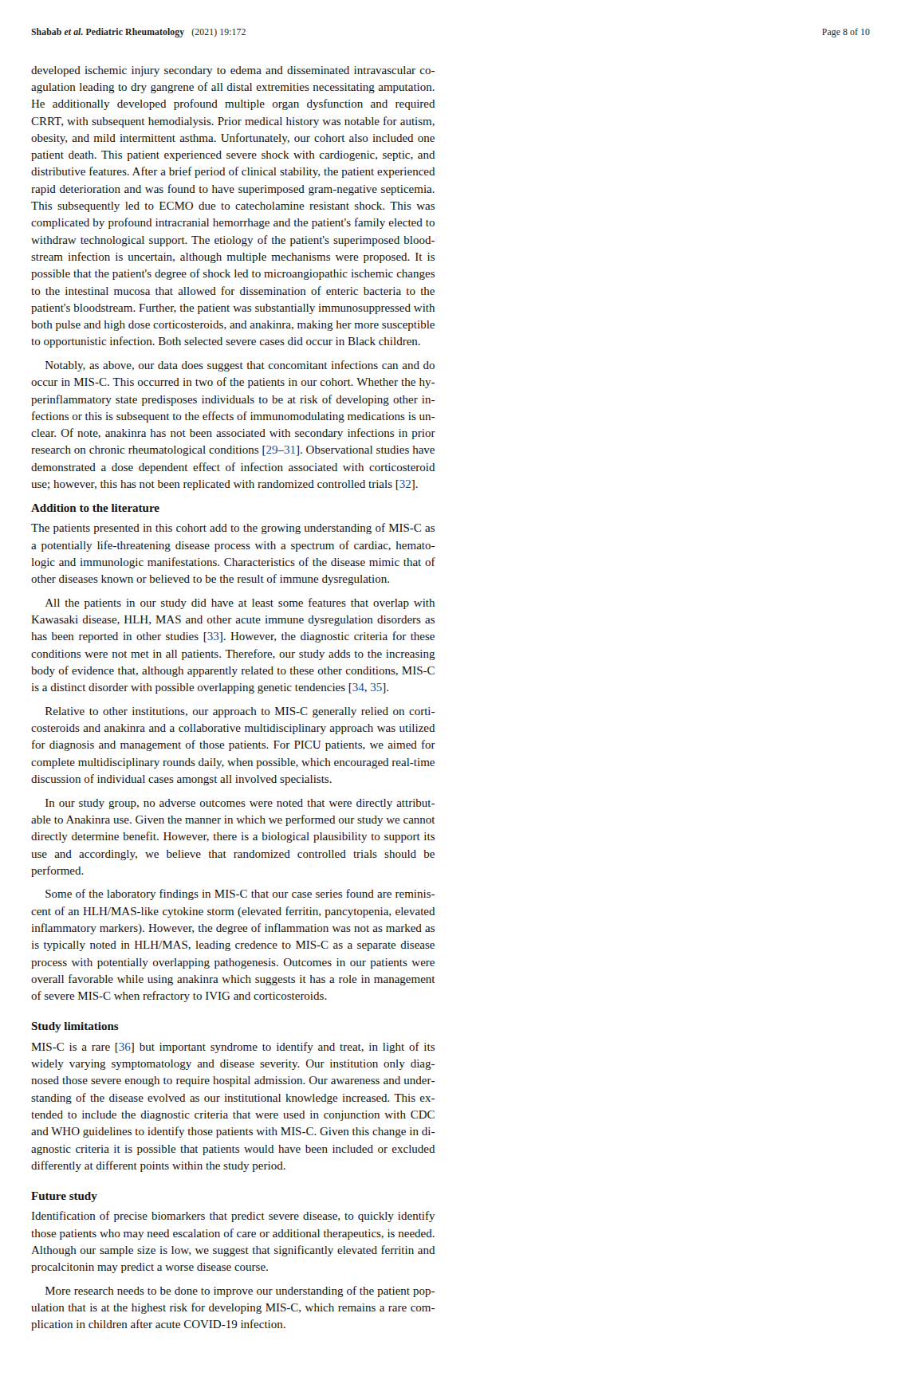Shabab et al. Pediatric Rheumatology (2021) 19:172
Page 8 of 10
developed ischemic injury secondary to edema and disseminated intravascular coagulation leading to dry gangrene of all distal extremities necessitating amputation. He additionally developed profound multiple organ dysfunction and required CRRT, with subsequent hemodialysis. Prior medical history was notable for autism, obesity, and mild intermittent asthma. Unfortunately, our cohort also included one patient death. This patient experienced severe shock with cardiogenic, septic, and distributive features. After a brief period of clinical stability, the patient experienced rapid deterioration and was found to have superimposed gram-negative septicemia. This subsequently led to ECMO due to catecholamine resistant shock. This was complicated by profound intracranial hemorrhage and the patient's family elected to withdraw technological support. The etiology of the patient's superimposed bloodstream infection is uncertain, although multiple mechanisms were proposed. It is possible that the patient's degree of shock led to microangiopathic ischemic changes to the intestinal mucosa that allowed for dissemination of enteric bacteria to the patient's bloodstream. Further, the patient was substantially immunosuppressed with both pulse and high dose corticosteroids, and anakinra, making her more susceptible to opportunistic infection. Both selected severe cases did occur in Black children.
Notably, as above, our data does suggest that concomitant infections can and do occur in MIS-C. This occurred in two of the patients in our cohort. Whether the hyperinflammatory state predisposes individuals to be at risk of developing other infections or this is subsequent to the effects of immunomodulating medications is unclear. Of note, anakinra has not been associated with secondary infections in prior research on chronic rheumatological conditions [29–31]. Observational studies have demonstrated a dose dependent effect of infection associated with corticosteroid use; however, this has not been replicated with randomized controlled trials [32].
Addition to the literature
The patients presented in this cohort add to the growing understanding of MIS-C as a potentially life-threatening disease process with a spectrum of cardiac, hematologic and immunologic manifestations. Characteristics of the disease mimic that of other diseases known or believed to be the result of immune dysregulation.
All the patients in our study did have at least some features that overlap with Kawasaki disease, HLH, MAS and other acute immune dysregulation disorders as has been reported in other studies [33]. However, the diagnostic criteria for these conditions were not met in all patients. Therefore, our study adds to the increasing body of evidence that, although apparently related to these other conditions, MIS-C is a distinct disorder with possible overlapping genetic tendencies [34, 35].
Relative to other institutions, our approach to MIS-C generally relied on corticosteroids and anakinra and a collaborative multidisciplinary approach was utilized for diagnosis and management of those patients. For PICU patients, we aimed for complete multidisciplinary rounds daily, when possible, which encouraged real-time discussion of individual cases amongst all involved specialists.
In our study group, no adverse outcomes were noted that were directly attributable to Anakinra use. Given the manner in which we performed our study we cannot directly determine benefit. However, there is a biological plausibility to support its use and accordingly, we believe that randomized controlled trials should be performed.
Some of the laboratory findings in MIS-C that our case series found are reminiscent of an HLH/MAS-like cytokine storm (elevated ferritin, pancytopenia, elevated inflammatory markers). However, the degree of inflammation was not as marked as is typically noted in HLH/MAS, leading credence to MIS-C as a separate disease process with potentially overlapping pathogenesis. Outcomes in our patients were overall favorable while using anakinra which suggests it has a role in management of severe MIS-C when refractory to IVIG and corticosteroids.
Study limitations
MIS-C is a rare [36] but important syndrome to identify and treat, in light of its widely varying symptomatology and disease severity. Our institution only diagnosed those severe enough to require hospital admission. Our awareness and understanding of the disease evolved as our institutional knowledge increased. This extended to include the diagnostic criteria that were used in conjunction with CDC and WHO guidelines to identify those patients with MIS-C. Given this change in diagnostic criteria it is possible that patients would have been included or excluded differently at different points within the study period.
Future study
Identification of precise biomarkers that predict severe disease, to quickly identify those patients who may need escalation of care or additional therapeutics, is needed. Although our sample size is low, we suggest that significantly elevated ferritin and procalcitonin may predict a worse disease course.
More research needs to be done to improve our understanding of the patient population that is at the highest risk for developing MIS-C, which remains a rare complication in children after acute COVID-19 infection.